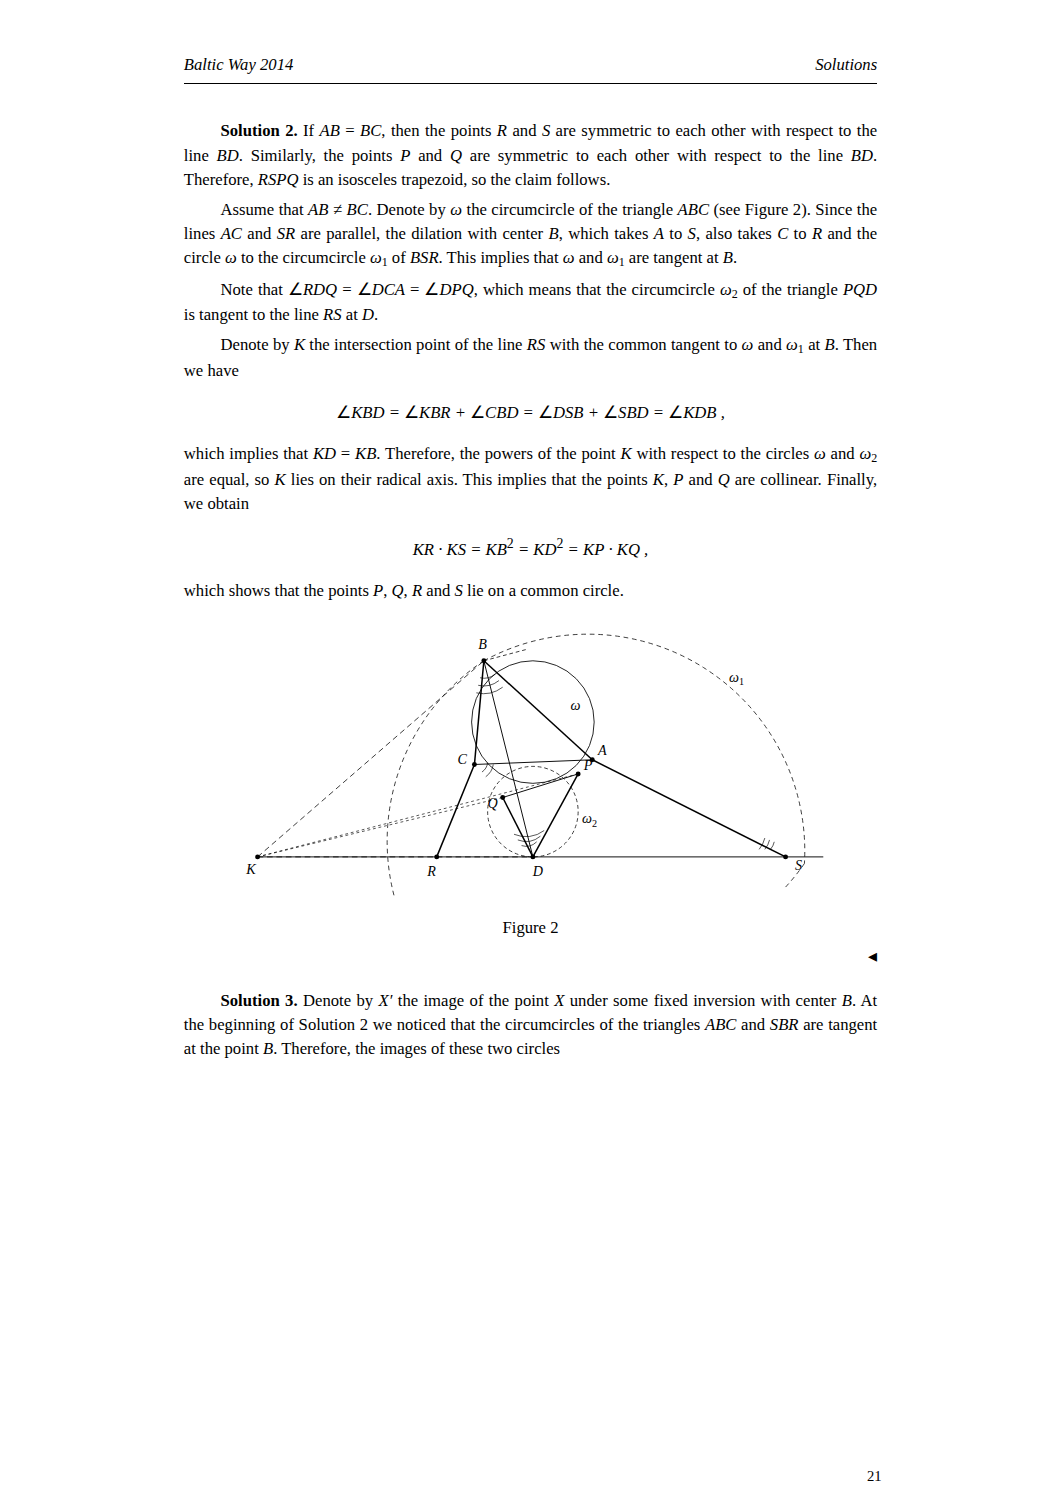Baltic Way 2014 Solutions
Solution 2. If AB = BC, then the points R and S are symmetric to each other with respect to the line BD. Similarly, the points P and Q are symmetric to each other with respect to the line BD. Therefore, RSPQ is an isosceles trapezoid, so the claim follows.
Assume that AB ≠ BC. Denote by ω the circumcircle of the triangle ABC (see Figure 2). Since the lines AC and SR are parallel, the dilation with center B, which takes A to S, also takes C to R and the circle ω to the circumcircle ω1 of BSR. This implies that ω and ω1 are tangent at B.
Note that ∠RDQ = ∠DCA = ∠DPQ, which means that the circumcircle ω2 of the triangle PQD is tangent to the line RS at D.
Denote by K the intersection point of the line RS with the common tangent to ω and ω1 at B. Then we have
∠KBD = ∠KBR + ∠CBD = ∠DSB + ∠SBD = ∠KDB ,
which implies that KD = KB. Therefore, the powers of the point K with respect to the circles ω and ω2 are equal, so K lies on their radical axis. This implies that the points K, P and Q are collinear. Finally, we obtain
KR · KS = KB2 = KD2 = KP · KQ ,
which shows that the points P, Q, R and S lie on a common circle.
B C A D R S K P Q ω ω2 ω1
Figure 2
◂
Solution 3. Denote by X′ the image of the point X under some fixed inversion with center B. At the beginning of Solution 2 we noticed that the circumcircles of the triangles ABC and SBR are tangent at the point B. Therefore, the images of these two circles
21